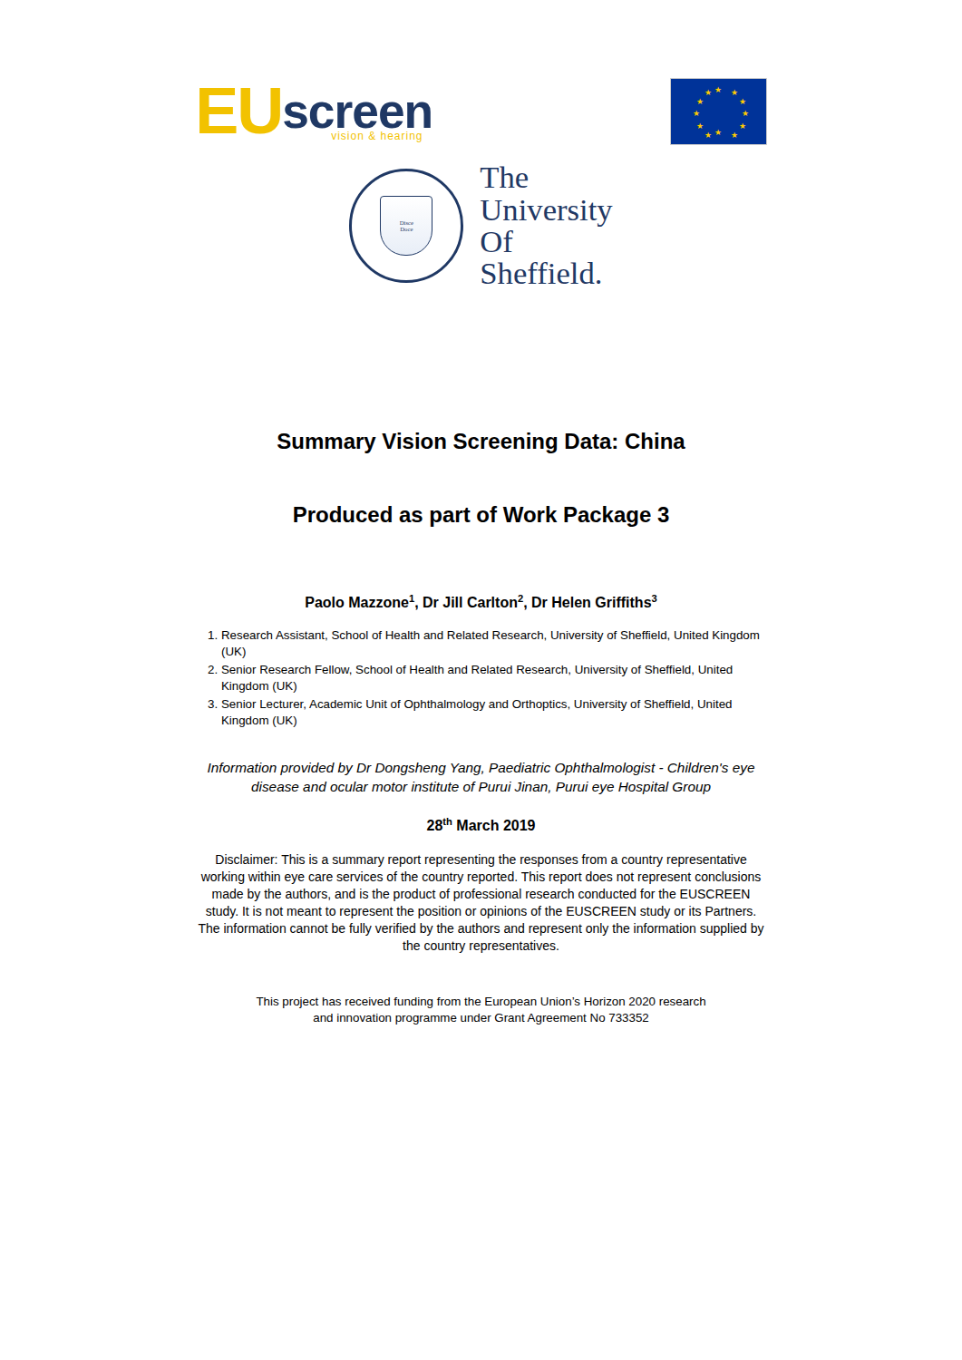EU screen
vision & hearing
★ ★ ★ ★ ★ ★ ★ ★ ★ ★ ★ ★
Disce Doce RERVM COGNOSCERE CAVSAS
Disce
Doce
The
University
Of
Sheffield.
Summary Vision Screening Data: China
Produced as part of Work Package 3
Paolo Mazzone1, Dr Jill Carlton2, Dr Helen Griffiths3
Research Assistant, School of Health and Related Research, University of Sheffield, United Kingdom (UK)
Senior Research Fellow, School of Health and Related Research, University of Sheffield, United Kingdom (UK)
Senior Lecturer, Academic Unit of Ophthalmology and Orthoptics, University of Sheffield, United Kingdom (UK)
Information provided by Dr Dongsheng Yang, Paediatric Ophthalmologist - Children's eye disease and ocular motor institute of Purui Jinan, Purui eye Hospital Group
28th March 2019
Disclaimer: This is a summary report representing the responses from a country representative working within eye care services of the country reported. This report does not represent conclusions made by the authors, and is the product of professional research conducted for the EUSCREEN study. It is not meant to represent the position or opinions of the EUSCREEN study or its Partners. The information cannot be fully verified by the authors and represent only the information supplied by the country representatives.
This project has received funding from the European Union’s Horizon 2020 research
and innovation programme under Grant Agreement No 733352